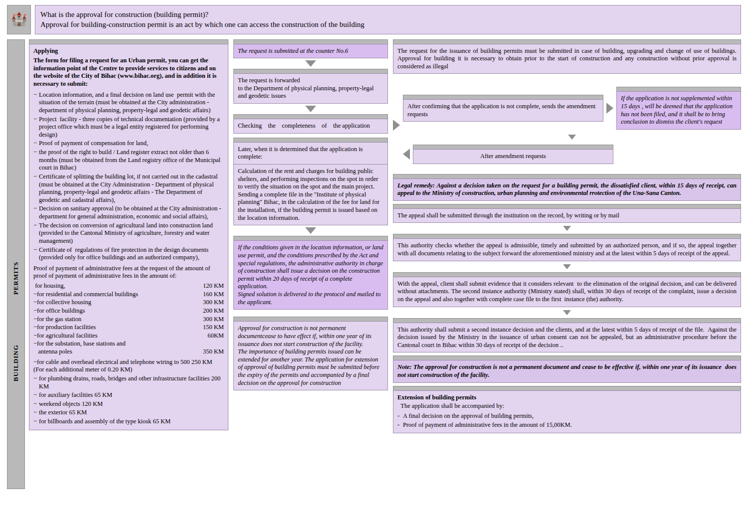🏰
What is the approval for construction (building permit)?
Approval for building-construction permit is an act by which one can access the construction of the building
PERMITS BUILDING
Applying
The form for filing a request for an Urban permit, you can get the information point of the Centre to provide services to citizens and on the website of the City of Bihac (www.bihac.org), and in addition it is necessary to submit:
Location information, and a final decision on land use permit with the situation of the terrain (must be obtained at the City administration - department of physical planning, property-legal and geodetic affairs)
Project facility - three copies of technical documentation (provided by a project office which must be a legal entity registered for performing design)
Proof of payment of compensation for land,
the proof of the right to build / Land register extract not older than 6 months (must be obtained from the Land registry office of the Municipal court in Bihac)
Certificate of splitting the building lot, if not carried out in the cadastral (must be obtained at the City Administration - Department of physical planning, property-legal and geodetic affairs - The Department of geodetic and cadastral affairs),
Decision on sanitary approval (to be obtained at the City administration - department for general administration, economic and social affairs),
The decision on conversion of agricultural land into construction land (provided to the Cantonal Ministry of agriculture, forestry and water management)
Certificate of regulations of fire protection in the design documents (provided only for office buildings and an authorized company),
Proof of payment of administrative fees at the request of the amount of proof of payment of administrative fees in the amount of:
| for housing, | 120 KM |
| −for residential and commercial buildings | 160 KM |
| −for collective housing | 300 KM |
| −for office buildings | 200 KM |
| −for the gas station | 300 KM |
| −for production facilities | 150 KM |
| −for agricultural facilities | 60KM |
| −for the substation, base stations and antenna poles | 350 KM |
−for cable and overhead electrical and telephone wiring to 500 250 KM
(For each additional meter of 0.20 KM)
for plumbing drains, roads, bridges and other infrastructure facilities 200 KM
for auxiliary facilities 65 KM
weekend objects 120 KM
the exterior 65 KM
for billboards and assembly of the type kiosk 65 KM
The request is submitted at the counter No.6
The request is forwarded
to the Department of physical planning, property-legal and geodetic issues
Checking the completeness of the application
Later, when it is determined that the application is complete:
Calculation of the rent and charges for building public shelters, and performing inspections on the spot in order to verify the situation on the spot and the main project.
Sending a complete file in the "Institute of physical planning" Bihac, in the calculation of the fee for land for the installation, if the building permit is issued based on the location information.
If the conditions given in the location information, or land use permit, and the conditions prescribed by the Act and special regulations, the administrative authority in charge of construction shall issue a decision on the construction permit within 20 days of receipt of a complete application.
Signed solution is delivered to the protocol and mailed to the applicant.
Approval for construction is not permanent documentcease to have effect if, within one year of its issuance does not start construction of the facility.
The importance of building permits issued can be extended for another year. The application for extension of approval of building permits must be submitted before the expiry of the permits and accompanied by a final decision on the approval for construction
The request for the issuance of building permits must be submitted in case of building, upgrading and change of use of buildings. Approval for building it is necessary to obtain prior to the start of construction and any construction without prior approval is considered as illegal
After confirming that the application is not complete, sends the amendment requests
If the application is not supplemented within 15 days , will be deemed that the application has not been filed, and it shall be to bring conclusion to dismiss the client's request
After amendment requests
Legal remedy: Against a decision taken on the request for a building permit, the dissatisfied client, within 15 days of receipt, can appeal to the Ministry of construction, urban planning and environmental rrotection of the Una-Sana Canton.
The appeal shall be submitted through the institution on the record, by writing or by mail
This authority checks whether the appeal is admissible, timely and submitted by an authorized person, and if so, the appeal together with all documents relating to the subject forward the aforementioned ministry and at the latest within 5 days of receipt of the appeal.
With the appeal, client shall submit evidence that it considers relevant to the elimination of the original decision, and can be delivered without attachments. The second instance authority (Ministry stated) shall, within 30 days of receipt of the complaint, issue a decision on the appeal and also together with complete case file to the first instance (the) authority.
This authority shall submit a second instance decision and the clients, and at the latest within 5 days of receipt of the file. Against the decision issued by the Ministry in the issuance of urban consent can not be appealed, but an administrative procedure before the Cantonal court in Bihac within 30 days of receipt of the decision ..
Note: The approval for construction is not a permanent document and cease to be effective if, within one year of its issuance does not start construction of the facility.
Extension of building permits
The application shall be accompanied by:
A final decision on the approval of building permits,
Proof of payment of administrative fees in the amount of 15,00KM.